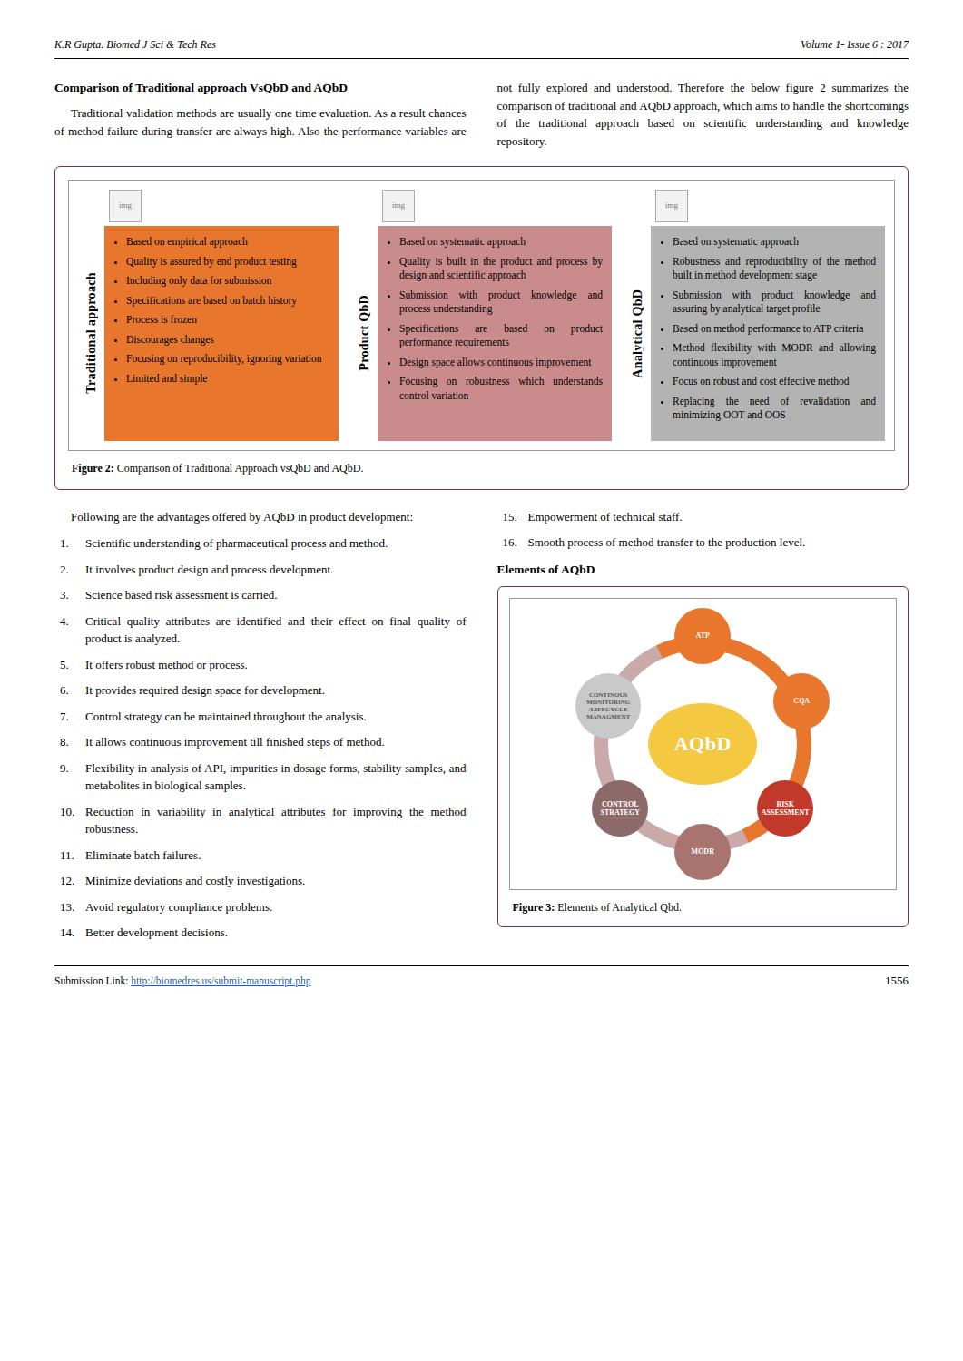K.R Gupta. Biomed J Sci & Tech Res
Volume 1- Issue 6 : 2017
Comparison of Traditional approach VsQbD and AQbD
Traditional validation methods are usually one time evaluation. As a result chances of method failure during transfer are always high. Also the performance variables are not fully explored and understood. Therefore the below figure 2 summarizes the comparison of traditional and AQbD approach, which aims to handle the shortcomings of the traditional approach based on scientific understanding and knowledge repository.
img
img
img
Traditional approach
Based on empirical approach
Quality is assured by end product testing
Including only data for submission
Specifications are based on batch history
Process is frozen
Discourages changes
Focusing on reproducibility, ignoring variation
Limited and simple
Product QbD
Based on systematic approach
Quality is built in the product and process by design and scientific approach
Submission with product knowledge and process understanding
Specifications are based on product performance requirements
Design space allows continuous improvement
Focusing on robustness which understands control variation
Analytical QbD
Based on systematic approach
Robustness and reproducibility of the method built in method development stage
Submission with product knowledge and assuring by analytical target profile
Based on method performance to ATP criteria
Method flexibility with MODR and allowing continuous improvement
Focus on robust and cost effective method
Replacing the need of revalidation and minimizing OOT and OOS
Figure 2: Comparison of Traditional Approach vsQbD and AQbD.
Following are the advantages offered by AQbD in product development:
Scientific understanding of pharmaceutical process and method.
It involves product design and process development.
Science based risk assessment is carried.
Critical quality attributes are identified and their effect on final quality of product is analyzed.
It offers robust method or process.
It provides required design space for development.
Control strategy can be maintained throughout the analysis.
It allows continuous improvement till finished steps of method.
Flexibility in analysis of API, impurities in dosage forms, stability samples, and metabolites in biological samples.
Reduction in variability in analytical attributes for improving the method robustness.
Eliminate batch failures.
Minimize deviations and costly investigations.
Avoid regulatory compliance problems.
Better development decisions.
Empowerment of technical staff.
Smooth process of method transfer to the production level.
Elements of AQbD
AQbD
ATP
CQA
RISK
ASSESSMENT
MODR
CONTROL
STRATEGY
CONTINOUS
MONITORING
/LIFECYCLE
MANAGMENT
Figure 3: Elements of Analytical Qbd.
Submission Link: http://biomedres.us/submit-manuscript.php
1556